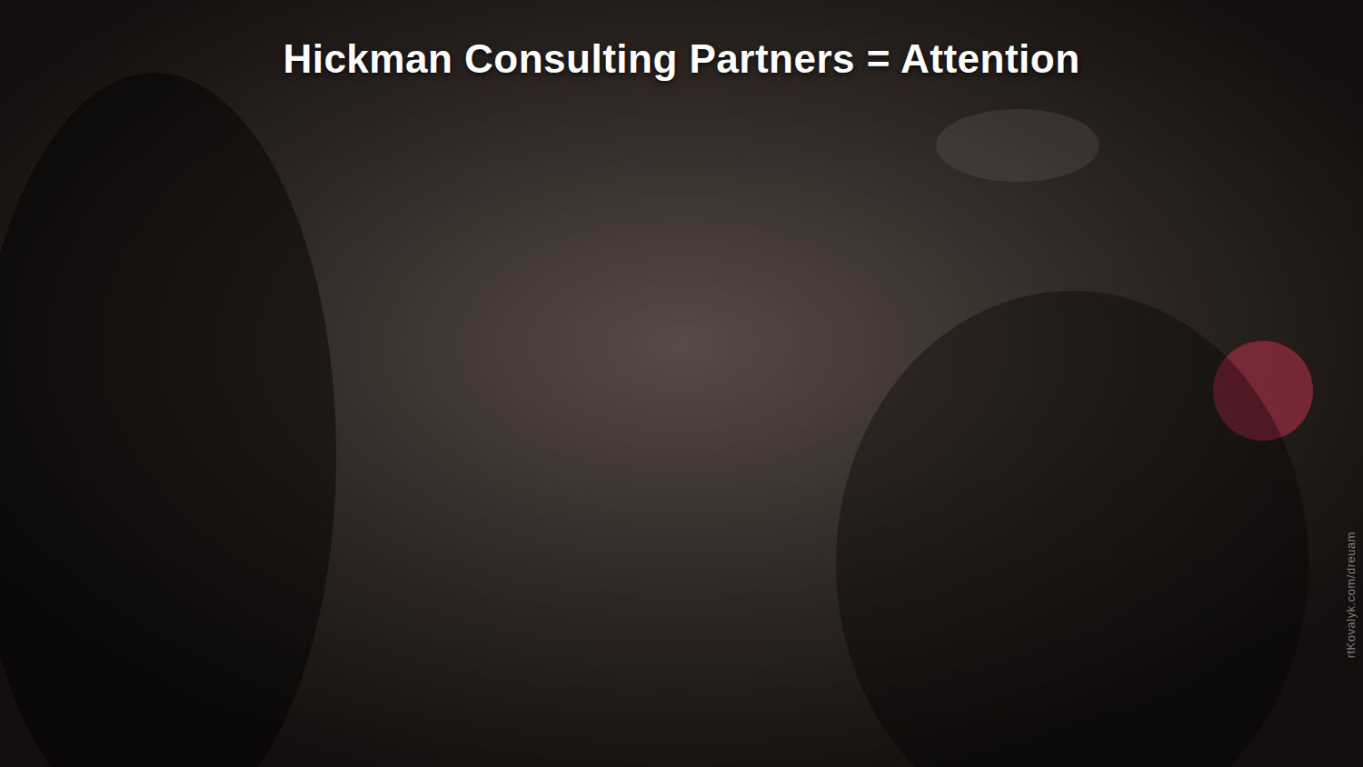Hickman Consulting Partners = Attention
rtKovalyk.com/dreuam